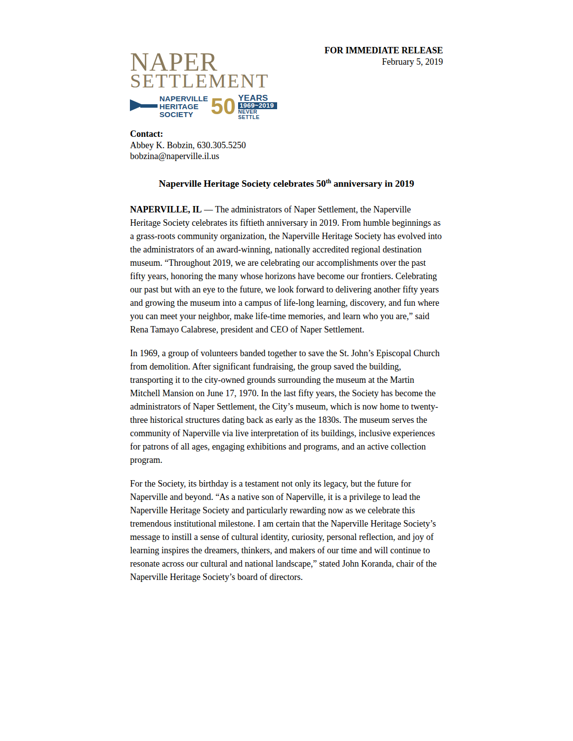NAPER SETTLEMENT
NAPERVILLE HERITAGE SOCIETY
50
YEARS 1969~2019 NEVER SETTLE
FOR IMMEDIATE RELEASE
February 5, 2019
Contact:
Abbey K. Bobzin, 630.305.5250
bobzina@naperville.il.us
Naperville Heritage Society celebrates 50th anniversary in 2019
NAPERVILLE, IL — The administrators of Naper Settlement, the Naperville Heritage Society celebrates its fiftieth anniversary in 2019. From humble beginnings as a grass-roots community organization, the Naperville Heritage Society has evolved into the administrators of an award-winning, nationally accredited regional destination museum. “Throughout 2019, we are celebrating our accomplishments over the past fifty years, honoring the many whose horizons have become our frontiers. Celebrating our past but with an eye to the future, we look forward to delivering another fifty years and growing the museum into a campus of life-long learning, discovery, and fun where you can meet your neighbor, make life-time memories, and learn who you are,” said Rena Tamayo Calabrese, president and CEO of Naper Settlement.
In 1969, a group of volunteers banded together to save the St. John’s Episcopal Church from demolition. After significant fundraising, the group saved the building, transporting it to the city-owned grounds surrounding the museum at the Martin Mitchell Mansion on June 17, 1970. In the last fifty years, the Society has become the administrators of Naper Settlement, the City’s museum, which is now home to twenty-three historical structures dating back as early as the 1830s. The museum serves the community of Naperville via live interpretation of its buildings, inclusive experiences for patrons of all ages, engaging exhibitions and programs, and an active collection program.
For the Society, its birthday is a testament not only its legacy, but the future for Naperville and beyond. “As a native son of Naperville, it is a privilege to lead the Naperville Heritage Society and particularly rewarding now as we celebrate this tremendous institutional milestone. I am certain that the Naperville Heritage Society’s message to instill a sense of cultural identity, curiosity, personal reflection, and joy of learning inspires the dreamers, thinkers, and makers of our time and will continue to resonate across our cultural and national landscape,” stated John Koranda, chair of the Naperville Heritage Society’s board of directors.